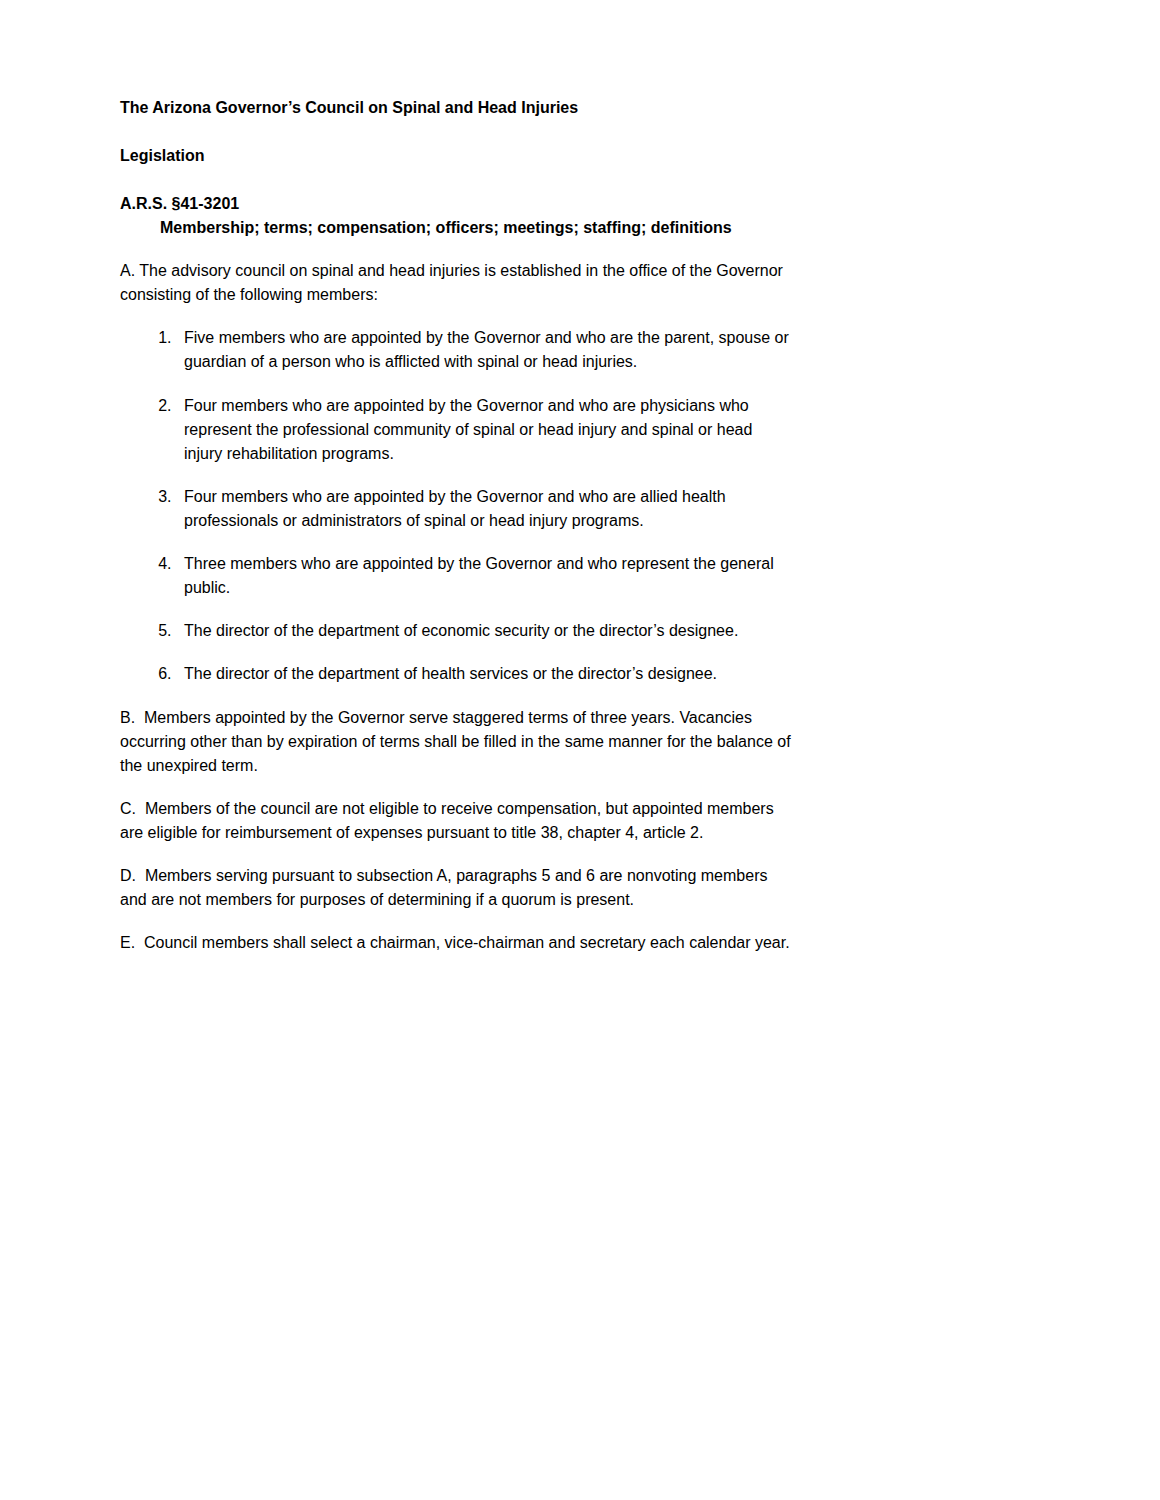The Arizona Governor’s Council on Spinal and Head Injuries
Legislation
A.R.S. §41-3201 Membership; terms; compensation; officers; meetings; staffing; definitions
A. The advisory council on spinal and head injuries is established in the office of the Governor consisting of the following members:
Five members who are appointed by the Governor and who are the parent, spouse or guardian of a person who is afflicted with spinal or head injuries.
Four members who are appointed by the Governor and who are physicians who represent the professional community of spinal or head injury and spinal or head injury rehabilitation programs.
Four members who are appointed by the Governor and who are allied health professionals or administrators of spinal or head injury programs.
Three members who are appointed by the Governor and who represent the general public.
The director of the department of economic security or the director’s designee.
The director of the department of health services or the director’s designee.
B. Members appointed by the Governor serve staggered terms of three years. Vacancies occurring other than by expiration of terms shall be filled in the same manner for the balance of the unexpired term.
C. Members of the council are not eligible to receive compensation, but appointed members are eligible for reimbursement of expenses pursuant to title 38, chapter 4, article 2.
D. Members serving pursuant to subsection A, paragraphs 5 and 6 are nonvoting members and are not members for purposes of determining if a quorum is present.
E. Council members shall select a chairman, vice-chairman and secretary each calendar year.